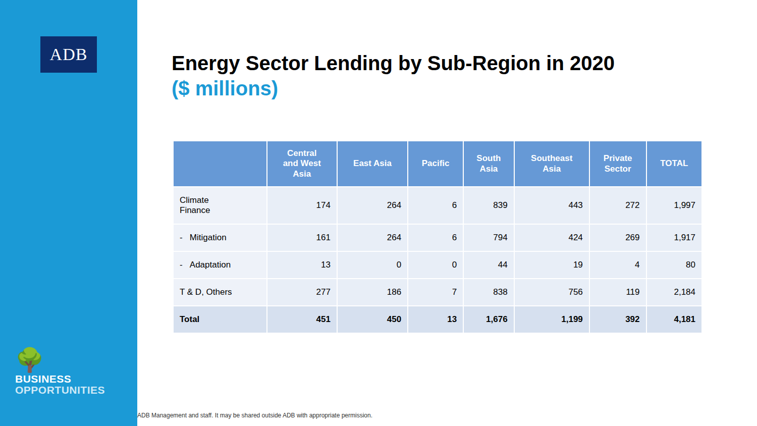ADB
🌳
BUSINESS
OPPORTUNITIES
Energy Sector Lending by Sub-Region in 2020
($ millions)
| | Central and West Asia | East Asia | Pacific | South Asia | Southeast Asia | Private Sector | TOTAL |
| --- | --- | --- | --- | --- | --- | --- | --- |
| Climate Finance | 174 | 264 | 6 | 839 | 443 | 272 | 1,997 |
| - Mitigation | 161 | 264 | 6 | 794 | 424 | 269 | 1,917 |
| - Adaptation | 13 | 0 | 0 | 44 | 19 | 4 | 80 |
| T & D, Others | 277 | 186 | 7 | 838 | 756 | 119 | 2,184 |
| Total | 451 | 450 | 13 | 1,676 | 1,199 | 392 | 4,181 |
ADB Management and staff. It may be shared outside ADB with appropriate permission.